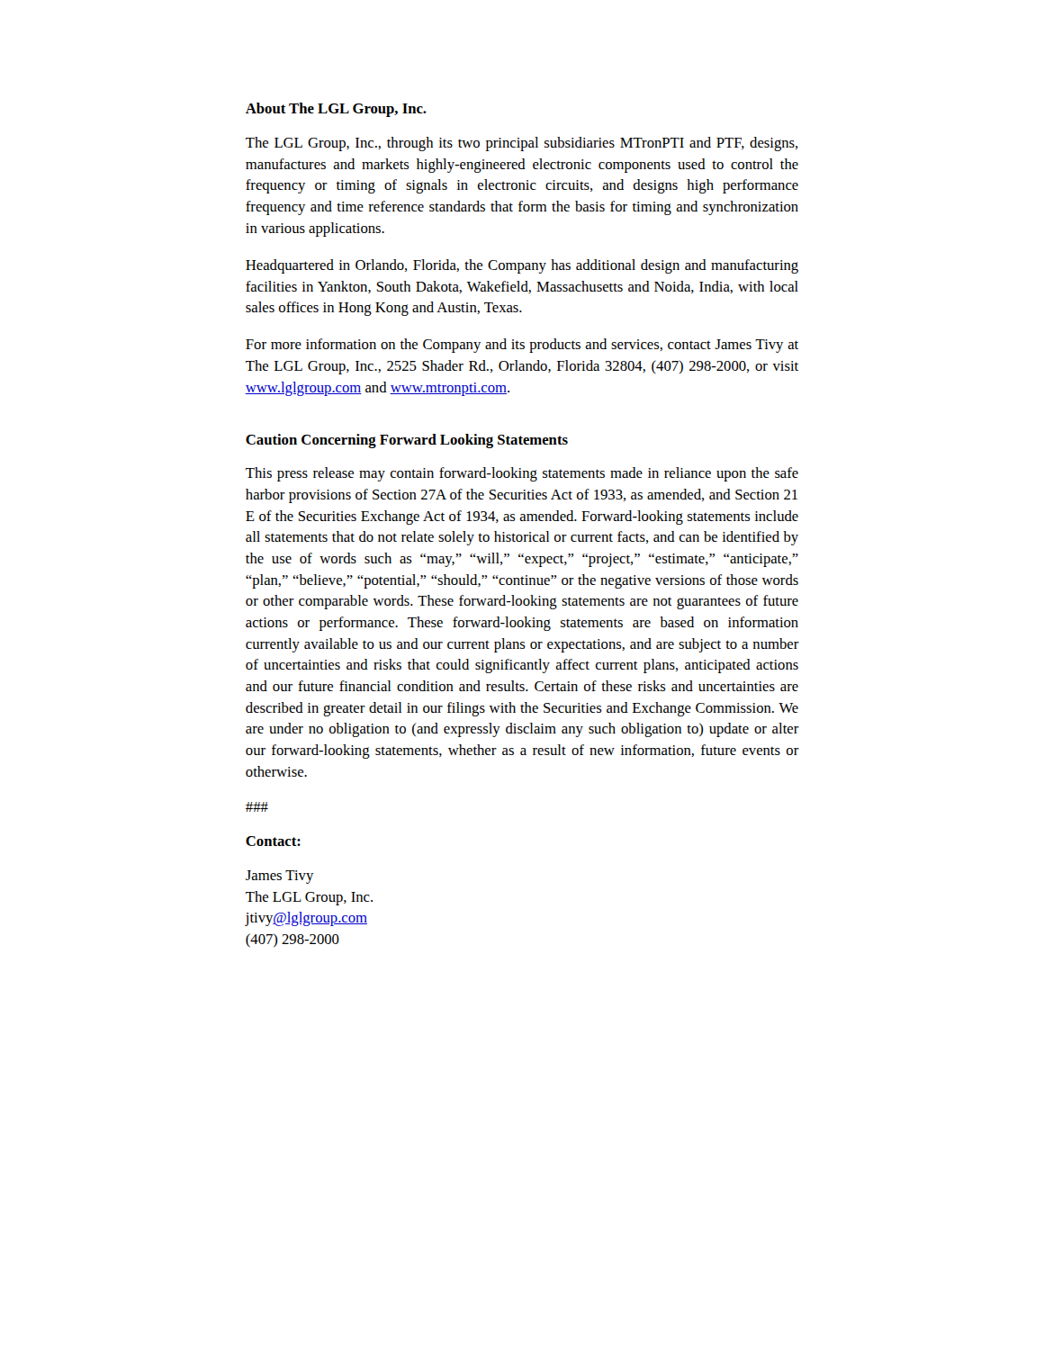About The LGL Group, Inc.
The LGL Group, Inc., through its two principal subsidiaries MTronPTI and PTF, designs, manufactures and markets highly-engineered electronic components used to control the frequency or timing of signals in electronic circuits, and designs high performance frequency and time reference standards that form the basis for timing and synchronization in various applications.
Headquartered in Orlando, Florida, the Company has additional design and manufacturing facilities in Yankton, South Dakota, Wakefield, Massachusetts and Noida, India, with local sales offices in Hong Kong and Austin, Texas.
For more information on the Company and its products and services, contact James Tivy at The LGL Group, Inc., 2525 Shader Rd., Orlando, Florida 32804, (407) 298-2000, or visit www.lglgroup.com and www.mtronpti.com.
Caution Concerning Forward Looking Statements
This press release may contain forward-looking statements made in reliance upon the safe harbor provisions of Section 27A of the Securities Act of 1933, as amended, and Section 21 E of the Securities Exchange Act of 1934, as amended. Forward-looking statements include all statements that do not relate solely to historical or current facts, and can be identified by the use of words such as “may,” “will,” “expect,” “project,” “estimate,” “anticipate,” “plan,” “believe,” “potential,” “should,” “continue” or the negative versions of those words or other comparable words. These forward-looking statements are not guarantees of future actions or performance. These forward-looking statements are based on information currently available to us and our current plans or expectations, and are subject to a number of uncertainties and risks that could significantly affect current plans, anticipated actions and our future financial condition and results. Certain of these risks and uncertainties are described in greater detail in our filings with the Securities and Exchange Commission. We are under no obligation to (and expressly disclaim any such obligation to) update or alter our forward-looking statements, whether as a result of new information, future events or otherwise.
###
Contact:
James Tivy
The LGL Group, Inc.
jtivy@lglgroup.com
(407) 298-2000